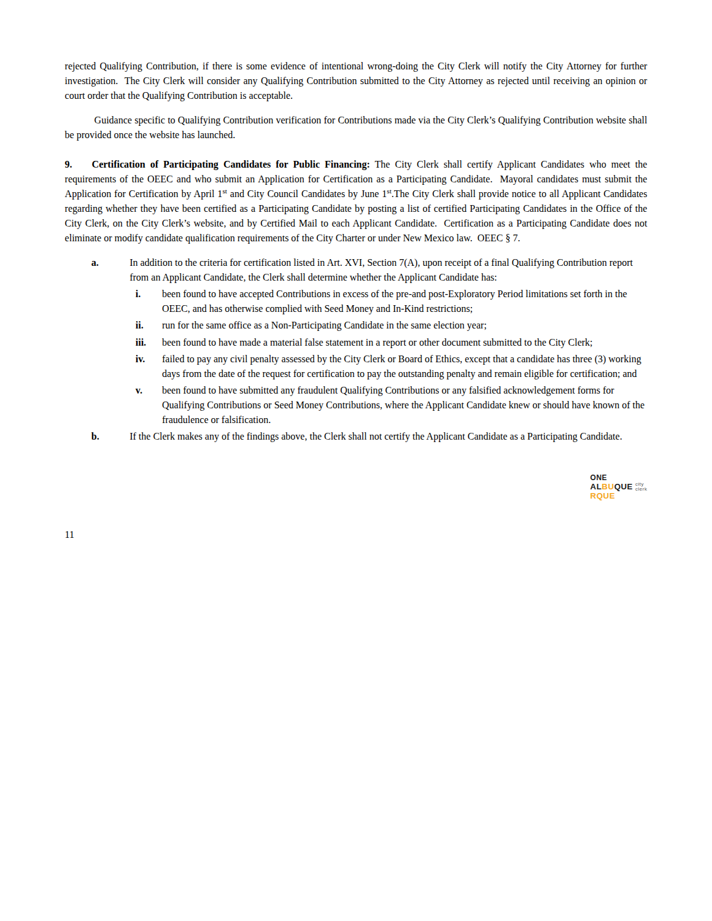rejected Qualifying Contribution, if there is some evidence of intentional wrong-doing the City Clerk will notify the City Attorney for further investigation. The City Clerk will consider any Qualifying Contribution submitted to the City Attorney as rejected until receiving an opinion or court order that the Qualifying Contribution is acceptable.
Guidance specific to Qualifying Contribution verification for Contributions made via the City Clerk’s Qualifying Contribution website shall be provided once the website has launched.
9.  Certification of Participating Candidates for Public Financing: The City Clerk shall certify Applicant Candidates who meet the requirements of the OEEC and who submit an Application for Certification as a Participating Candidate. Mayoral candidates must submit the Application for Certification by April 1st and City Council Candidates by June 1st.The City Clerk shall provide notice to all Applicant Candidates regarding whether they have been certified as a Participating Candidate by posting a list of certified Participating Candidates in the Office of the City Clerk, on the City Clerk’s website, and by Certified Mail to each Applicant Candidate. Certification as a Participating Candidate does not eliminate or modify candidate qualification requirements of the City Charter or under New Mexico law. OEEC § 7.
a. In addition to the criteria for certification listed in Art. XVI, Section 7(A), upon receipt of a final Qualifying Contribution report from an Applicant Candidate, the Clerk shall determine whether the Applicant Candidate has:
i. been found to have accepted Contributions in excess of the pre-and post-Exploratory Period limitations set forth in the OEEC, and has otherwise complied with Seed Money and In-Kind restrictions;
ii. run for the same office as a Non-Participating Candidate in the same election year;
iii. been found to have made a material false statement in a report or other document submitted to the City Clerk;
iv. failed to pay any civil penalty assessed by the City Clerk or Board of Ethics, except that a candidate has three (3) working days from the date of the request for certification to pay the outstanding penalty and remain eligible for certification; and
v. been found to have submitted any fraudulent Qualifying Contributions or any falsified acknowledgement forms for Qualifying Contributions or Seed Money Contributions, where the Applicant Candidate knew or should have known of the fraudulence or falsification.
b. If the Clerk makes any of the findings above, the Clerk shall not certify the Applicant Candidate as a Participating Candidate.
ONE
AL BU QUE city
clerk
RQUE
11